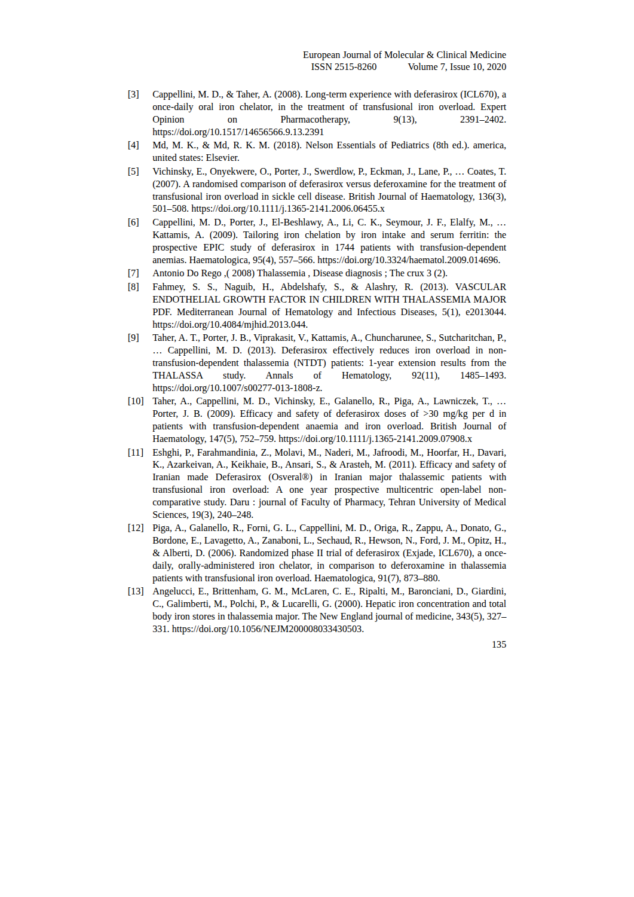European Journal of Molecular & Clinical Medicine ISSN 2515-8260 Volume 7, Issue 10, 2020
[3] Cappellini, M. D., & Taher, A. (2008). Long-term experience with deferasirox (ICL670), a once-daily oral iron chelator, in the treatment of transfusional iron overload. Expert Opinion on Pharmacotherapy, 9(13), 2391–2402. https://doi.org/10.1517/14656566.9.13.2391
[4] Md, M. K., & Md, R. K. M. (2018). Nelson Essentials of Pediatrics (8th ed.). america, united states: Elsevier.
[5] Vichinsky, E., Onyekwere, O., Porter, J., Swerdlow, P., Eckman, J., Lane, P., … Coates, T. (2007). A randomised comparison of deferasirox versus deferoxamine for the treatment of transfusional iron overload in sickle cell disease. British Journal of Haematology, 136(3), 501–508. https://doi.org/10.1111/j.1365-2141.2006.06455.x
[6] Cappellini, M. D., Porter, J., El-Beshlawy, A., Li, C. K., Seymour, J. F., Elalfy, M., … Kattamis, A. (2009). Tailoring iron chelation by iron intake and serum ferritin: the prospective EPIC study of deferasirox in 1744 patients with transfusion-dependent anemias. Haematologica, 95(4), 557–566. https://doi.org/10.3324/haematol.2009.014696.
[7] Antonio Do Rego ,( 2008) Thalassemia , Disease diagnosis ; The crux 3 (2).
[8] Fahmey, S. S., Naguib, H., Abdelshafy, S., & Alashry, R. (2013). VASCULAR ENDOTHELIAL GROWTH FACTOR IN CHILDREN WITH THALASSEMIA MAJOR PDF. Mediterranean Journal of Hematology and Infectious Diseases, 5(1), e2013044. https://doi.org/10.4084/mjhid.2013.044.
[9] Taher, A. T., Porter, J. B., Viprakasit, V., Kattamis, A., Chuncharunee, S., Sutcharitchan, P., … Cappellini, M. D. (2013). Deferasirox effectively reduces iron overload in non-transfusion-dependent thalassemia (NTDT) patients: 1-year extension results from the THALASSA study. Annals of Hematology, 92(11), 1485–1493. https://doi.org/10.1007/s00277-013-1808-z.
[10] Taher, A., Cappellini, M. D., Vichinsky, E., Galanello, R., Piga, A., Lawniczek, T., … Porter, J. B. (2009). Efficacy and safety of deferasirox doses of >30 mg/kg per d in patients with transfusion-dependent anaemia and iron overload. British Journal of Haematology, 147(5), 752–759. https://doi.org/10.1111/j.1365-2141.2009.07908.x
[11] Eshghi, P., Farahmandinia, Z., Molavi, M., Naderi, M., Jafroodi, M., Hoorfar, H., Davari, K., Azarkeivan, A., Keikhaie, B., Ansari, S., & Arasteh, M. (2011). Efficacy and safety of Iranian made Deferasirox (Osveral®) in Iranian major thalassemic patients with transfusional iron overload: A one year prospective multicentric open-label non-comparative study. Daru : journal of Faculty of Pharmacy, Tehran University of Medical Sciences, 19(3), 240–248.
[12] Piga, A., Galanello, R., Forni, G. L., Cappellini, M. D., Origa, R., Zappu, A., Donato, G., Bordone, E., Lavagetto, A., Zanaboni, L., Sechaud, R., Hewson, N., Ford, J. M., Opitz, H., & Alberti, D. (2006). Randomized phase II trial of deferasirox (Exjade, ICL670), a once-daily, orally-administered iron chelator, in comparison to deferoxamine in thalassemia patients with transfusional iron overload. Haematologica, 91(7), 873–880.
[13] Angelucci, E., Brittenham, G. M., McLaren, C. E., Ripalti, M., Baronciani, D., Giardini, C., Galimberti, M., Polchi, P., & Lucarelli, G. (2000). Hepatic iron concentration and total body iron stores in thalassemia major. The New England journal of medicine, 343(5), 327–331. https://doi.org/10.1056/NEJM200008033430503.
135